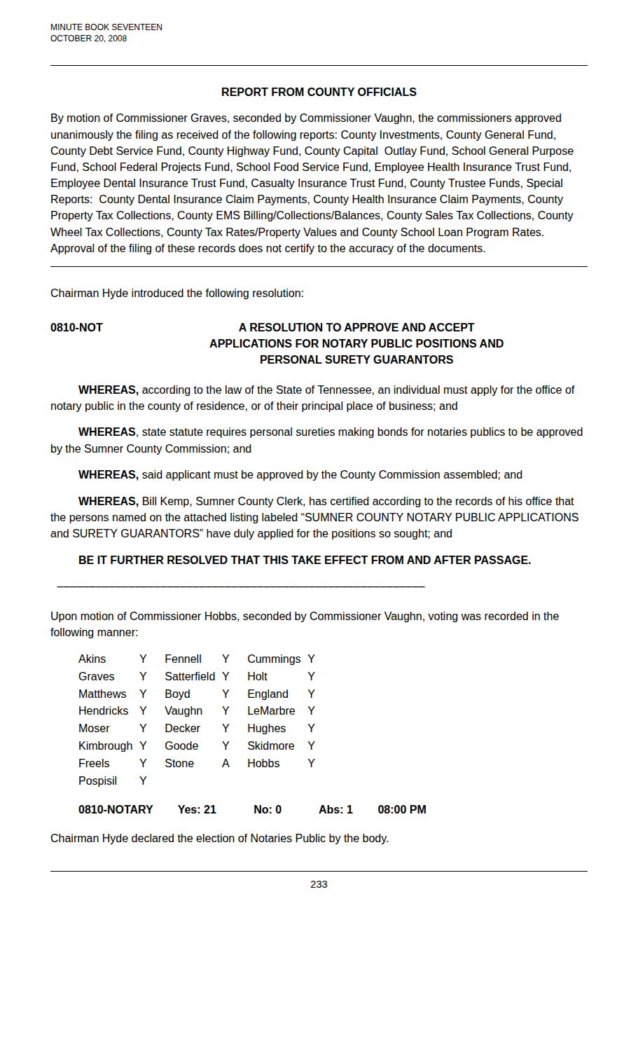MINUTE BOOK SEVENTEEN
OCTOBER 20, 2008
REPORT FROM COUNTY OFFICIALS
By motion of Commissioner Graves, seconded by Commissioner Vaughn, the commissioners approved unanimously the filing as received of the following reports: County Investments, County General Fund, County Debt Service Fund, County Highway Fund, County Capital Outlay Fund, School General Purpose Fund, School Federal Projects Fund, School Food Service Fund, Employee Health Insurance Trust Fund, Employee Dental Insurance Trust Fund, Casualty Insurance Trust Fund, County Trustee Funds, Special Reports: County Dental Insurance Claim Payments, County Health Insurance Claim Payments, County Property Tax Collections, County EMS Billing/Collections/Balances, County Sales Tax Collections, County Wheel Tax Collections, County Tax Rates/Property Values and County School Loan Program Rates. Approval of the filing of these records does not certify to the accuracy of the documents.
Chairman Hyde introduced the following resolution:
| 0810-NOT | A RESOLUTION TO APPROVE AND ACCEPT APPLICATIONS FOR NOTARY PUBLIC POSITIONS AND PERSONAL SURETY GUARANTORS |
WHEREAS, according to the law of the State of Tennessee, an individual must apply for the office of notary public in the county of residence, or of their principal place of business; and
WHEREAS, state statute requires personal sureties making bonds for notaries publics to be approved by the Sumner County Commission; and
WHEREAS, said applicant must be approved by the County Commission assembled; and
WHEREAS, Bill Kemp, Sumner County Clerk, has certified according to the records of his office that the persons named on the attached listing labeled “SUMNER COUNTY NOTARY PUBLIC APPLICATIONS and SURETY GUARANTORS” have duly applied for the positions so sought; and
BE IT FURTHER RESOLVED THAT THIS TAKE EFFECT FROM AND AFTER PASSAGE.
–––––––––––––––––––––––––––––––––––––––––––––––––––––––––
Upon motion of Commissioner Hobbs, seconded by Commissioner Vaughn, voting was recorded in the following manner:
| Akins | Y | Fennell | Y | Cummings | Y |
| Graves | Y | Satterfield | Y | Holt | Y |
| Matthews | Y | Boyd | Y | England | Y |
| Hendricks | Y | Vaughn | Y | LeMarbre | Y |
| Moser | Y | Decker | Y | Hughes | Y |
| Kimbrough | Y | Goode | Y | Skidmore | Y |
| Freels | Y | Stone | A | Hobbs | Y |
| Pospisil | Y | | | | |
0810-NOTARY Yes: 21 No: 0 Abs: 1 08:00 PM
Chairman Hyde declared the election of Notaries Public by the body.
233